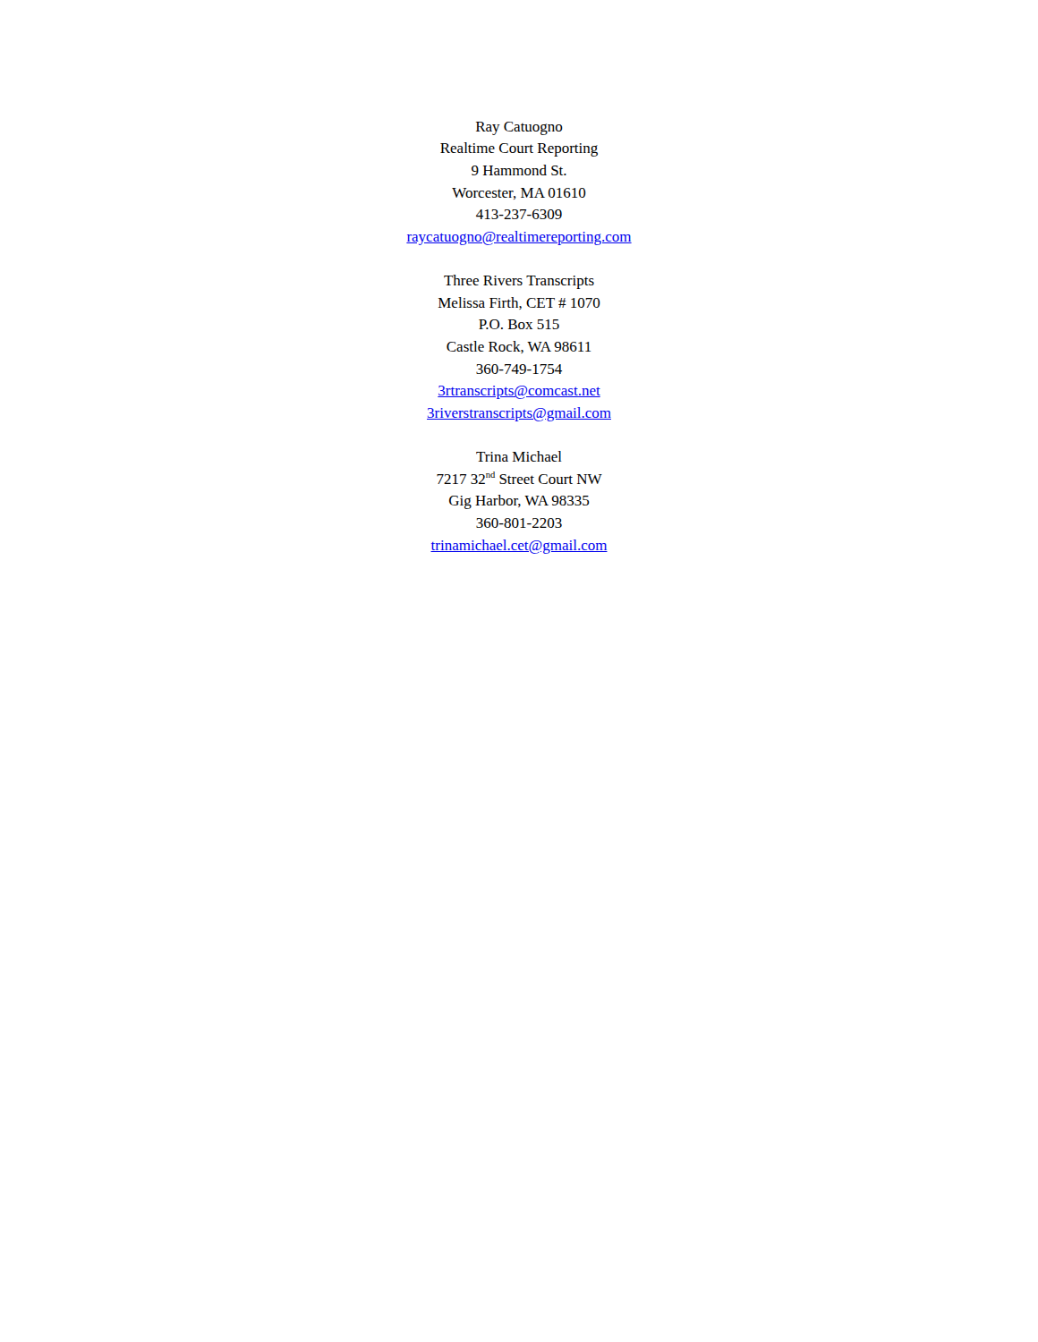Ray Catuogno
Realtime Court Reporting
9 Hammond St.
Worcester, MA 01610
413-237-6309
raycatuogno@realtimereporting.com
Three Rivers Transcripts
Melissa Firth, CET # 1070
P.O. Box 515
Castle Rock, WA 98611
360-749-1754
3rtranscripts@comcast.net
3riverstranscripts@gmail.com
Trina Michael
7217 32nd Street Court NW
Gig Harbor, WA 98335
360-801-2203
trinamichael.cet@gmail.com